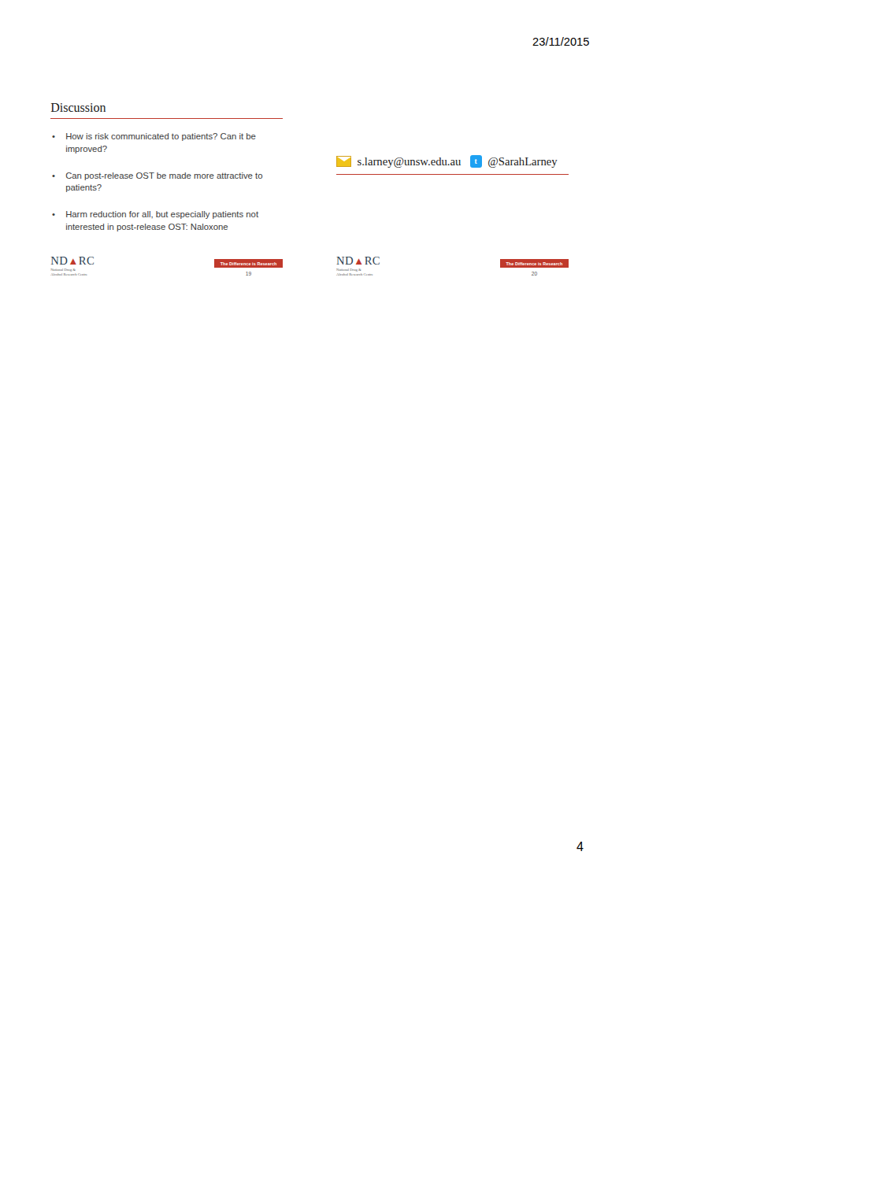23/11/2015
Discussion
How is risk communicated to patients? Can it be improved?
Can post-release OST be made more attractive to patients?
Harm reduction for all, but especially patients not interested in post-release OST: Naloxone
ND▲RC
National Drug &
Alcohol Research Centre
The Difference is Research
19
s.larney@unsw.edu.au @SarahLarney
ND▲RC
National Drug &
Alcohol Research Centre
The Difference is Research
20
4